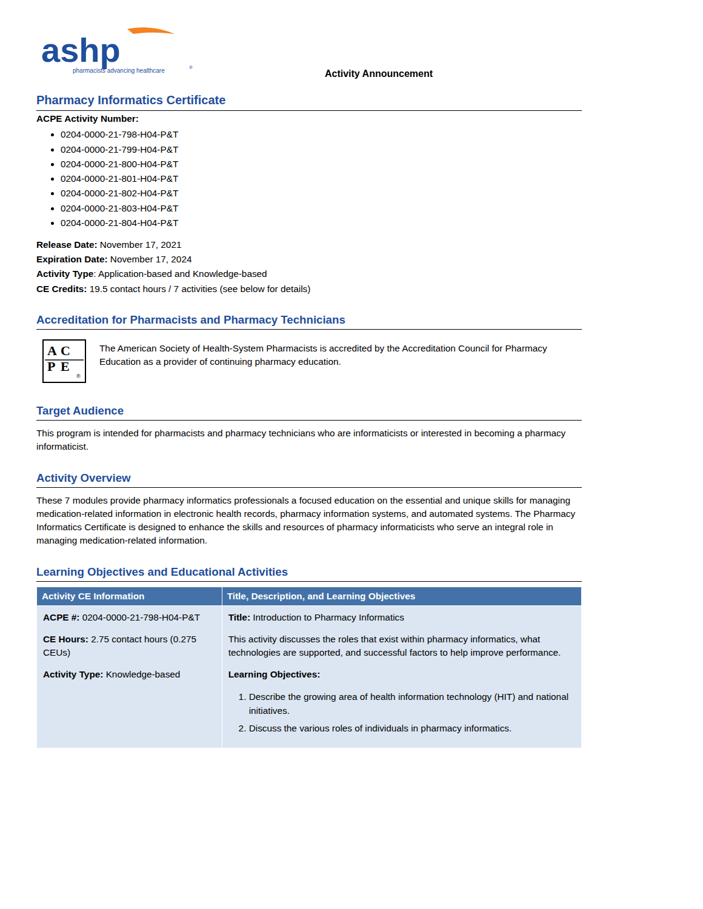ashp pharmacists advancing healthcare ®
Activity Announcement
Pharmacy Informatics Certificate
ACPE Activity Number:
0204-0000-21-798-H04-P&T
0204-0000-21-799-H04-P&T
0204-0000-21-800-H04-P&T
0204-0000-21-801-H04-P&T
0204-0000-21-802-H04-P&T
0204-0000-21-803-H04-P&T
0204-0000-21-804-H04-P&T
Release Date: November 17, 2021
Expiration Date: November 17, 2024
Activity Type: Application-based and Knowledge-based
CE Credits: 19.5 contact hours / 7 activities (see below for details)
Accreditation for Pharmacists and Pharmacy Technicians
A C P E ®
The American Society of Health-System Pharmacists is accredited by the Accreditation Council for Pharmacy Education as a provider of continuing pharmacy education.
Target Audience
This program is intended for pharmacists and pharmacy technicians who are informaticists or interested in becoming a pharmacy informaticist.
Activity Overview
These 7 modules provide pharmacy informatics professionals a focused education on the essential and unique skills for managing medication-related information in electronic health records, pharmacy information systems, and automated systems. The Pharmacy Informatics Certificate is designed to enhance the skills and resources of pharmacy informaticists who serve an integral role in managing medication-related information.
Learning Objectives and Educational Activities
| Activity CE Information | Title, Description, and Learning Objectives |
| --- | --- |
| ACPE #: 0204-0000-21-798-H04-P&T CE Hours: 2.75 contact hours (0.275 CEUs) Activity Type: Knowledge-based | Title: Introduction to Pharmacy Informatics This activity discusses the roles that exist within pharmacy informatics, what technologies are supported, and successful factors to help improve performance. Learning Objectives: Describe the growing area of health information technology (HIT) and national initiatives. Discuss the various roles of individuals in pharmacy informatics. |